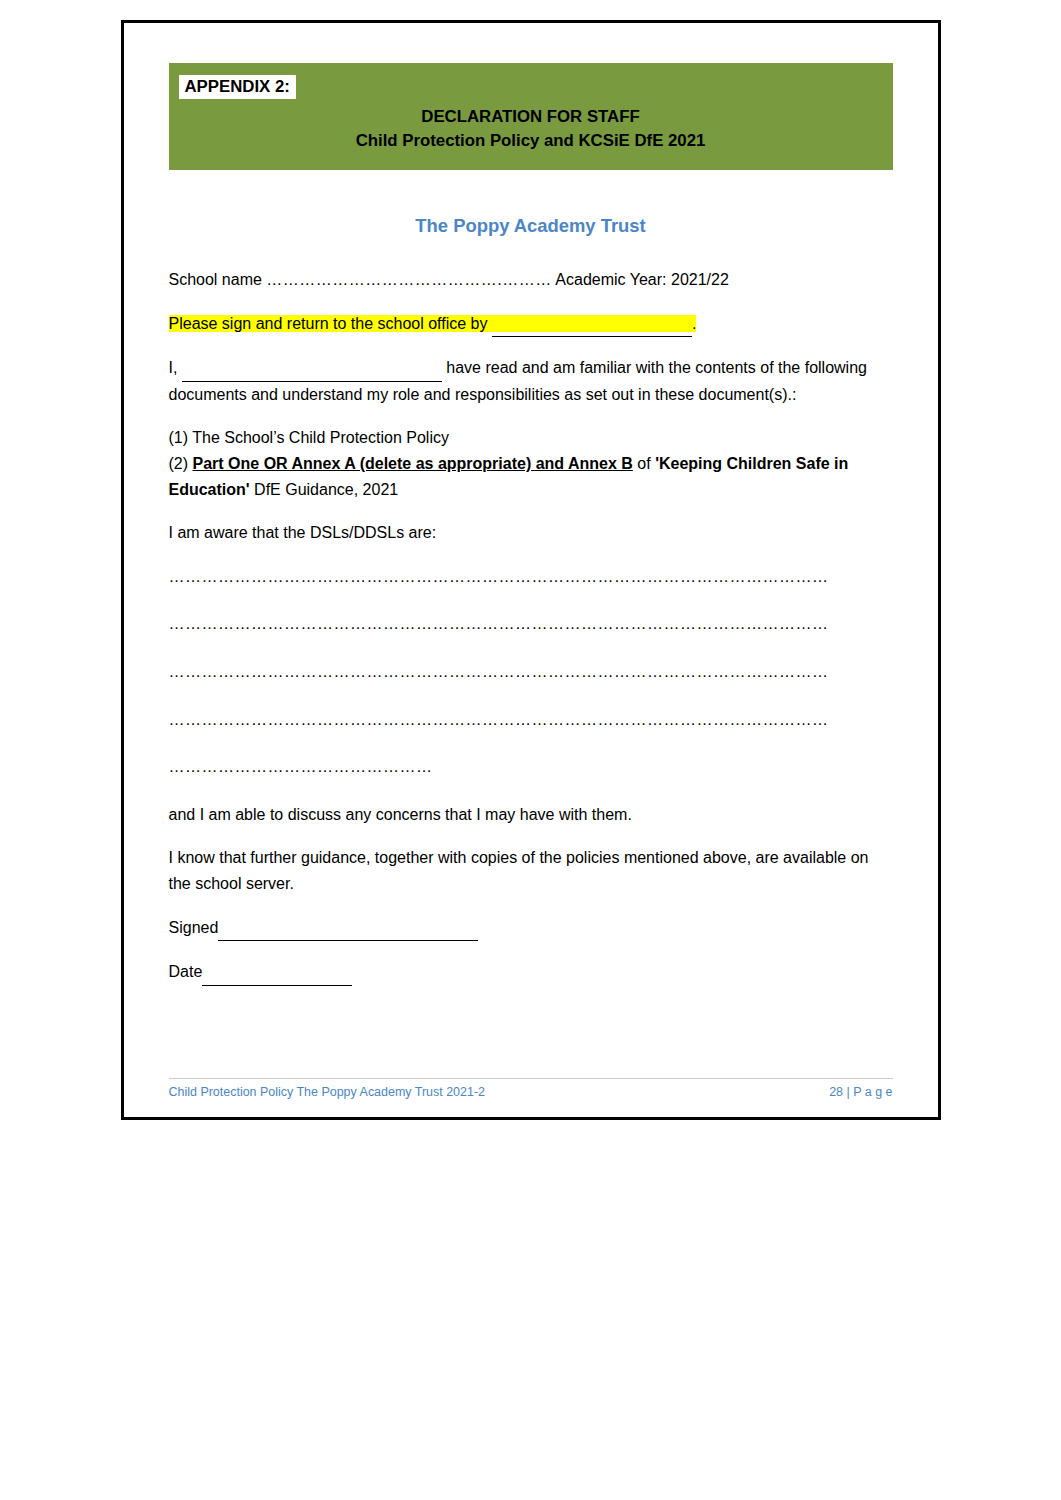APPENDIX 2:
DECLARATION FOR STAFF
Child Protection Policy and KCSiE DfE 2021
The Poppy Academy Trust
School name …………………………………….……… Academic Year: 2021/22
Please sign and return to the school office by .
I, have read and am familiar with the contents of the following documents and understand my role and responsibilities as set out in these document(s).:
(1) The School’s Child Protection Policy
(2) Part One OR Annex A (delete as appropriate) and Annex B of 'Keeping Children Safe in Education' DfE Guidance, 2021
I am aware that the DSLs/DDSLs are:
…………………………………………………………………………………………………………
…………………………………………………………………………………………………………
…………………………………………………………………………………………………………
…………………………………………………………………………………………………………
…………………………………………
and I am able to discuss any concerns that I may have with them.
I know that further guidance, together with copies of the policies mentioned above, are available on the school server.
Signed
Date
28 | P a g e Child Protection Policy The Poppy Academy Trust 2021-2